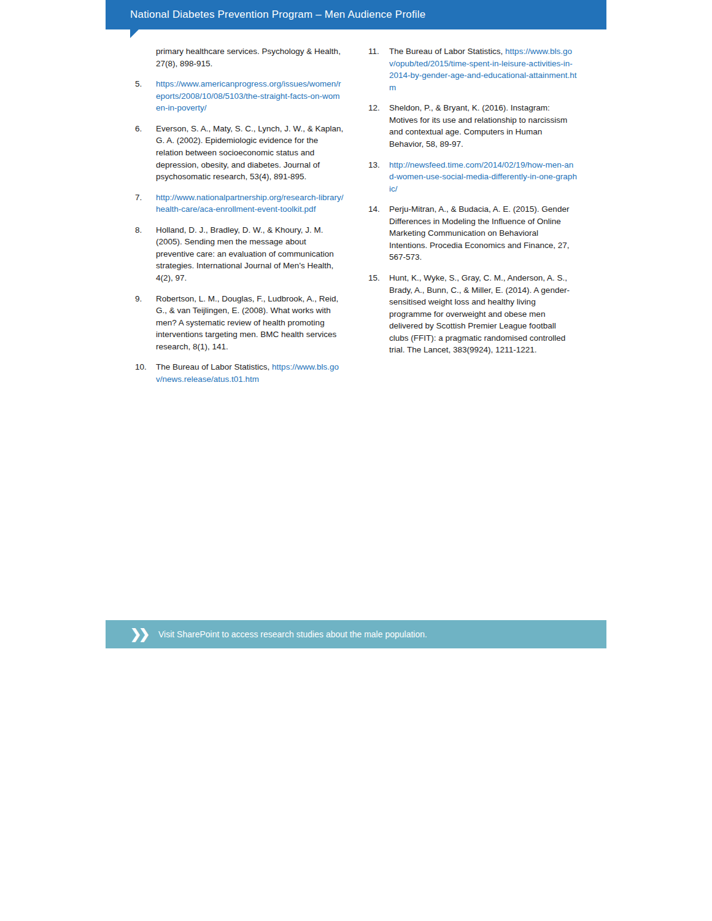National Diabetes Prevention Program – Men Audience Profile
primary healthcare services. Psychology & Health, 27(8), 898-915.
5. https://www.americanprogress.org/issues/women/reports/2008/10/08/5103/the-straight-facts-on-women-in-poverty/
6. Everson, S. A., Maty, S. C., Lynch, J. W., & Kaplan, G. A. (2002). Epidemiologic evidence for the relation between socioeconomic status and depression, obesity, and diabetes. Journal of psychosomatic research, 53(4), 891-895.
7. http://www.nationalpartnership.org/research-library/health-care/aca-enrollment-event-toolkit.pdf
8. Holland, D. J., Bradley, D. W., & Khoury, J. M. (2005). Sending men the message about preventive care: an evaluation of communication strategies. International Journal of Men's Health, 4(2), 97.
9. Robertson, L. M., Douglas, F., Ludbrook, A., Reid, G., & van Teijlingen, E. (2008). What works with men? A systematic review of health promoting interventions targeting men. BMC health services research, 8(1), 141.
10. The Bureau of Labor Statistics, https://www.bls.gov/news.release/atus.t01.htm
11. The Bureau of Labor Statistics, https://www.bls.gov/opub/ted/2015/time-spent-in-leisure-activities-in-2014-by-gender-age-and-educational-attainment.htm
12. Sheldon, P., & Bryant, K. (2016). Instagram: Motives for its use and relationship to narcissism and contextual age. Computers in Human Behavior, 58, 89-97.
13. http://newsfeed.time.com/2014/02/19/how-men-and-women-use-social-media-differently-in-one-graphic/
14. Perju-Mitran, A., & Budacia, A. E. (2015). Gender Differences in Modeling the Influence of Online Marketing Communication on Behavioral Intentions. Procedia Economics and Finance, 27, 567-573.
15. Hunt, K., Wyke, S., Gray, C. M., Anderson, A. S., Brady, A., Bunn, C., & Miller, E. (2014). A gender-sensitised weight loss and healthy living programme for overweight and obese men delivered by Scottish Premier League football clubs (FFIT): a pragmatic randomised controlled trial. The Lancet, 383(9924), 1211-1221.
❯❯ Visit SharePoint to access research studies about the male population.